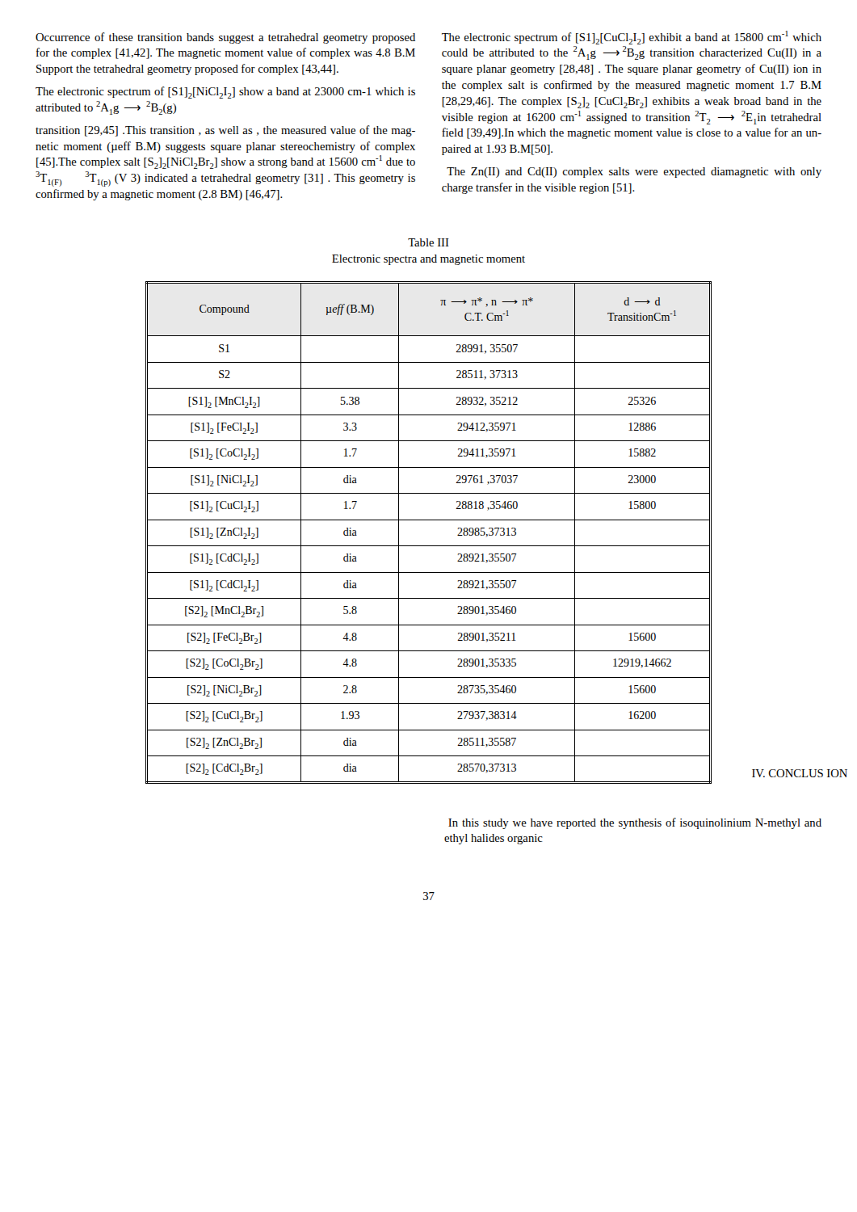Occurrence of these transition bands suggest a tetrahedral geometry proposed for the complex [41,42]. The magnetic moment value of complex was 4.8 B.M Support the tetrahedral geometry proposed for complex [43,44].
The electronic spectrum of [S1]2[NiCl2I2] show a band at 23000 cm-1 which is attributed to 2A1g ⟶ 2B2(g)
transition [29,45] .This transition , as well as , the measured value of the magnetic moment (µeff B.M) suggests square planar stereochemistry of complex [45].The complex salt [S2]2[NiCl2Br2] show a strong band at 15600 cm-1 due to 3T1(F) 3T1(p) (V 3) indicated a tetrahedral geometry [31] . This geometry is confirmed by a magnetic moment (2.8 BM) [46,47].
The electronic spectrum of [S1]2[CuCl2I2] exhibit a band at 15800 cm-1 which could be attributed to the 2A1g ⟶2B2g transition characterized Cu(II) in a square planar geometry [28,48] . The square planar geometry of Cu(II) ion in the complex salt is confirmed by the measured magnetic moment 1.7 B.M [28,29,46]. The complex [S2]2 [CuCl2Br2] exhibits a weak broad band in the visible region at 16200 cm-1 assigned to transition 2T2 ⟶ 2E1in tetrahedral field [39,49].In which the magnetic moment value is close to a value for an unpaired at 1.93 B.M[50].
The Zn(II) and Cd(II) complex salts were expected diamagnetic with only charge transfer in the visible region [51].
Table III Electronic spectra and magnetic moment
| Compound | µ eff (B.M) | π ⟶ π* , n ⟶ π* C.T. Cm -1 | d ⟶ d TransitionCm -1 |
| --- | --- | --- | --- |
| S1 | | 28991, 35507 | |
| S2 | | 28511, 37313 | |
| [S1] 2 [MnCl 2 I 2 ] | 5.38 | 28932, 35212 | 25326 |
| [S1] 2 [FeCl 2 I 2 ] | 3.3 | 29412,35971 | 12886 |
| [S1] 2 [CoCl 2 I 2 ] | 1.7 | 29411,35971 | 15882 |
| [S1] 2 [NiCl 2 I 2 ] | dia | 29761 ,37037 | 23000 |
| [S1] 2 [CuCl 2 I 2 ] | 1.7 | 28818 ,35460 | 15800 |
| [S1] 2 [ZnCl 2 I 2 ] | dia | 28985,37313 | |
| [S1] 2 [CdCl 2 I 2 ] | dia | 28921,35507 | |
| [S1] 2 [CdCl 2 I 2 ] | dia | 28921,35507 | |
| [S2] 2 [MnCl 2 Br 2 ] | 5.8 | 28901,35460 | |
| [S2] 2 [FeCl 2 Br 2 ] | 4.8 | 28901,35211 | 15600 |
| [S2] 2 [CoCl 2 Br 2 ] | 4.8 | 28901,35335 | 12919,14662 |
| [S2] 2 [NiCl 2 Br 2 ] | 2.8 | 28735,35460 | 15600 |
| [S2] 2 [CuCl 2 Br 2 ] | 1.93 | 27937,38314 | 16200 |
| [S2] 2 [ZnCl 2 Br 2 ] | dia | 28511,35587 | |
| [S2] 2 [CdCl 2 Br 2 ] | dia | 28570,37313 | |
IV. CONCLUS ION
In this study we have reported the synthesis of isoquinolinium N-methyl and ethyl halides organic
37